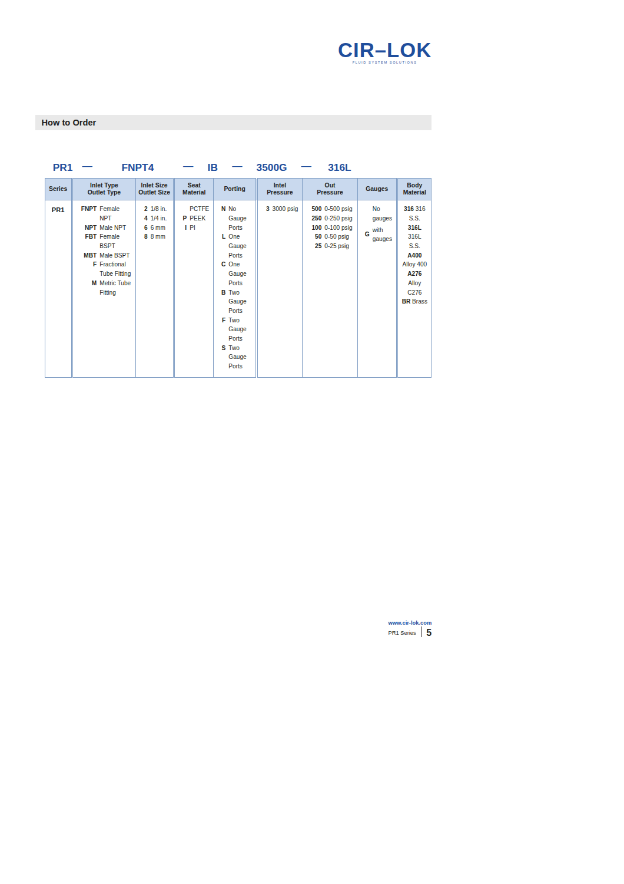CIR–LOK
Fluid System Solutions
How to Order
PR1
—
FNPT4
—
IB
—
3500G
—
316L
| Series | | Inlet Type Outlet Type | Inlet Size Outlet Size | | Seat Material | Porting | | Intel Pressure | Out Pressure | Gauges | | Body Material |
| --- | --- | --- | --- | --- | --- | --- | --- | --- | --- | --- | --- | --- |
| PR1 | | FNPT Female NPT NPT Male NPT FBT Female BSPT MBT Male BSPT F Fractional Tube Fitting M Metric Tube Fitting | 2 1/8 in. 4 1/4 in. 6 6 mm 8 8 mm | | PCTFE P PEEK I PI | N No Gauge Ports L One Gauge Ports C One Gauge Ports B Two Gauge Ports F Two Gauge Ports S Two Gauge Ports | | 3 3000 psig | 500 0-500 psig 250 0-250 psig 100 0-100 psig 50 0-50 psig 25 0-25 psig | No gauges G with gauges | | 316 316 S.S. 316L 316L S.S. A400 Alloy 400 A276 Alloy C276 BR Brass |
www.cir-lok.com
PR1 Series 5